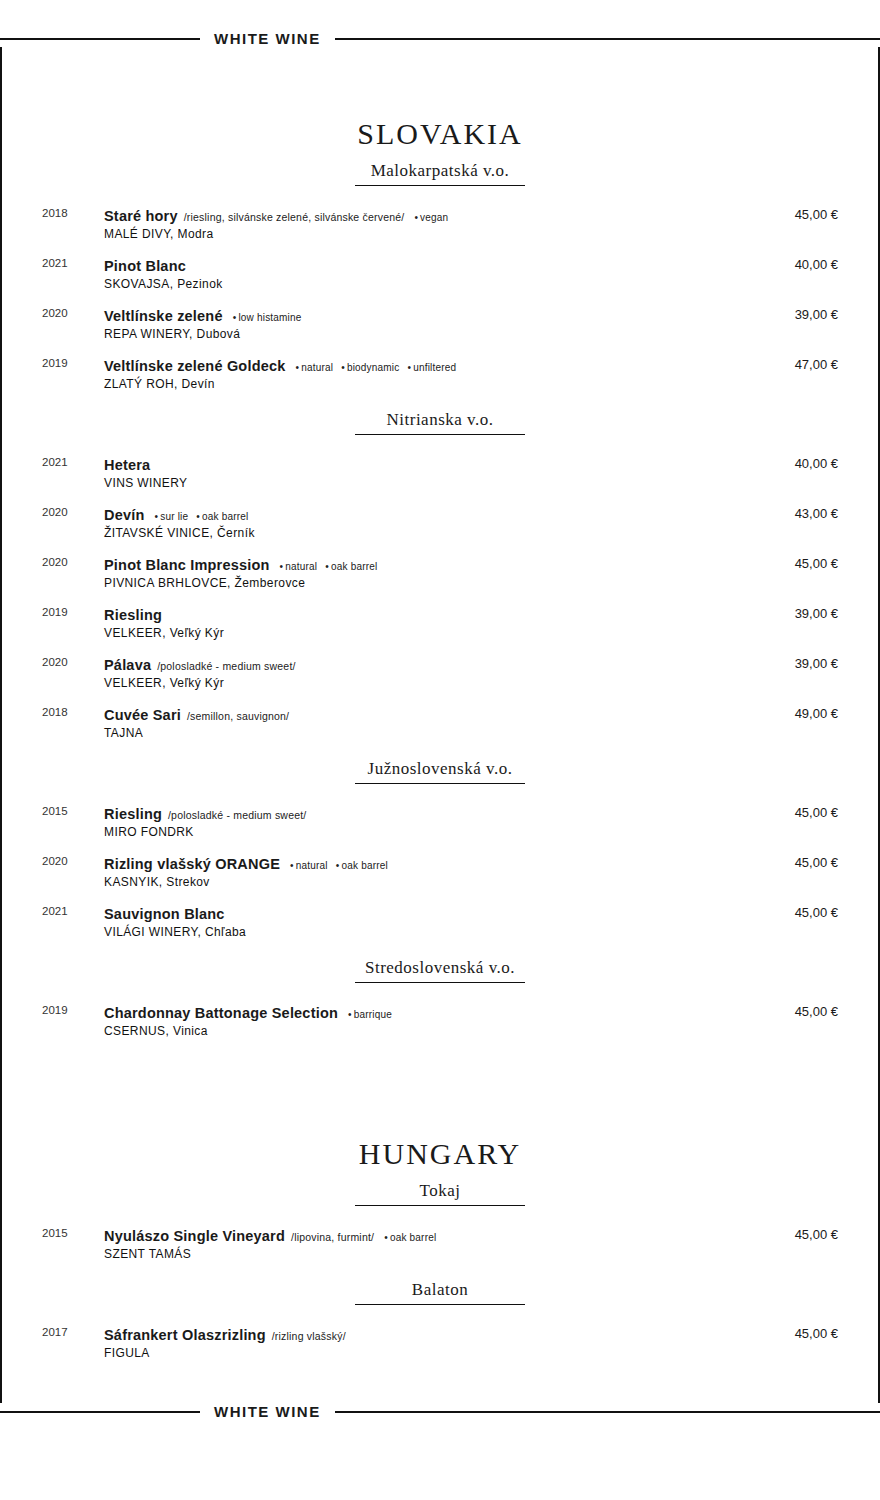WHITE WINE
SLOVAKIA
Malokarpatská v.o.
| 2018 | Staré hory /riesling, silvánske zelené, silvánske červené/ vegan MALÉ DIVY, Modra | 45,00 € |
| 2021 | Pinot Blanc SKOVAJSA, Pezinok | 40,00 € |
| 2020 | Veltlínske zelené low histamine REPA WINERY, Dubová | 39,00 € |
| 2019 | Veltlínske zelené Goldeck natural biodynamic unfiltered ZLATÝ ROH, Devín | 47,00 € |
Nitrianska v.o.
| 2021 | Hetera VINS WINERY | 40,00 € |
| 2020 | Devín sur lie oak barrel ŽITAVSKÉ VINICE, Černík | 43,00 € |
| 2020 | Pinot Blanc Impression natural oak barrel PIVNICA BRHLOVCE, Žemberovce | 45,00 € |
| 2019 | Riesling VELKEER, Veľký Kýr | 39,00 € |
| 2020 | Pálava /polosladké - medium sweet/ VELKEER, Veľký Kýr | 39,00 € |
| 2018 | Cuvée Sari /semillon, sauvignon/ TAJNA | 49,00 € |
Južnoslovenská v.o.
| 2015 | Riesling /polosladké - medium sweet/ MIRO FONDRK | 45,00 € |
| 2020 | Rizling vlašský ORANGE natural oak barrel KASNYIK, Strekov | 45,00 € |
| 2021 | Sauvignon Blanc VILÁGI WINERY, Chľaba | 45,00 € |
Stredoslovenská v.o.
| 2019 | Chardonnay Battonage Selection barrique CSERNUS, Vinica | 45,00 € |
HUNGARY
Tokaj
| 2015 | Nyulászo Single Vineyard /lipovina, furmint/ oak barrel SZENT TAMÁS | 45,00 € |
Balaton
| 2017 | Sáfrankert Olaszrizling /rizling vlašský/ FIGULA | 45,00 € |
WHITE WINE